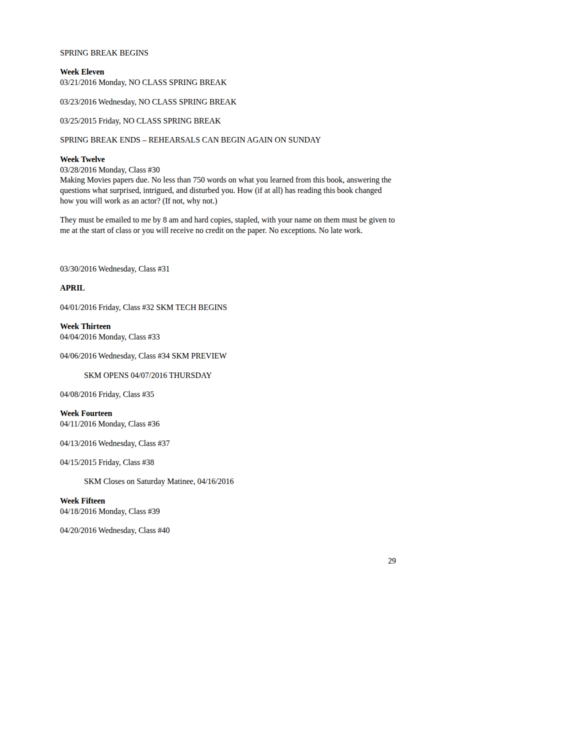SPRING BREAK BEGINS
Week Eleven
03/21/2016 Monday, NO CLASS SPRING BREAK
03/23/2016 Wednesday, NO CLASS SPRING BREAK
03/25/2015 Friday, NO CLASS SPRING BREAK
SPRING BREAK ENDS – REHEARSALS CAN BEGIN AGAIN ON SUNDAY
Week Twelve
03/28/2016 Monday, Class #30
Making Movies papers due. No less than 750 words on what you learned from this book, answering the questions what surprised, intrigued, and disturbed you. How (if at all) has reading this book changed how you will work as an actor? (If not, why not.)
They must be emailed to me by 8 am and hard copies, stapled, with your name on them must be given to me at the start of class or you will receive no credit on the paper. No exceptions. No late work.
03/30/2016 Wednesday, Class #31
APRIL
04/01/2016 Friday, Class #32 SKM TECH BEGINS
Week Thirteen
04/04/2016 Monday, Class #33
04/06/2016 Wednesday, Class #34 SKM PREVIEW
SKM OPENS 04/07/2016 THURSDAY
04/08/2016 Friday, Class #35
Week Fourteen
04/11/2016 Monday, Class #36
04/13/2016 Wednesday, Class #37
04/15/2015 Friday, Class #38
SKM Closes on Saturday Matinee, 04/16/2016
Week Fifteen
04/18/2016 Monday, Class #39
04/20/2016 Wednesday, Class #40
29